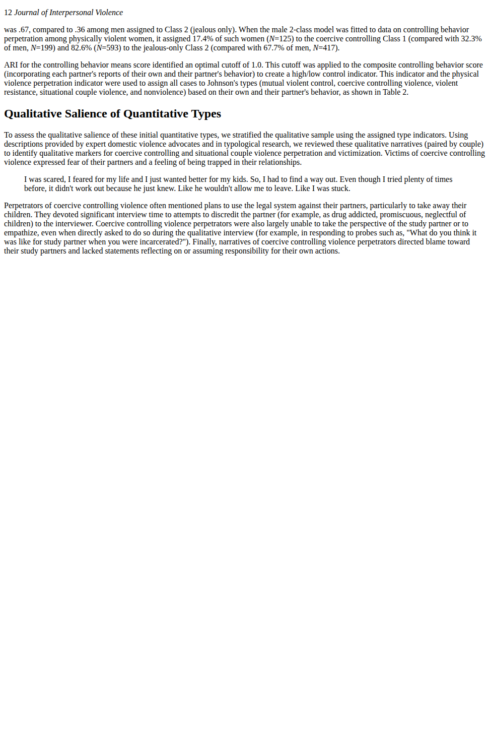12 Journal of Interpersonal Violence
was .67, compared to .36 among men assigned to Class 2 (jealous only). When the male 2-class model was fitted to data on controlling behavior perpetration among physically violent women, it assigned 17.4% of such women (N=125) to the coercive controlling Class 1 (compared with 32.3% of men, N=199) and 82.6% (N=593) to the jealous-only Class 2 (compared with 67.7% of men, N=417).
ARI for the controlling behavior means score identified an optimal cutoff of 1.0. This cutoff was applied to the composite controlling behavior score (incorporating each partner's reports of their own and their partner's behavior) to create a high/low control indicator. This indicator and the physical violence perpetration indicator were used to assign all cases to Johnson's types (mutual violent control, coercive controlling violence, violent resistance, situational couple violence, and nonviolence) based on their own and their partner's behavior, as shown in Table 2.
Qualitative Salience of Quantitative Types
To assess the qualitative salience of these initial quantitative types, we stratified the qualitative sample using the assigned type indicators. Using descriptions provided by expert domestic violence advocates and in typological research, we reviewed these qualitative narratives (paired by couple) to identify qualitative markers for coercive controlling and situational couple violence perpetration and victimization. Victims of coercive controlling violence expressed fear of their partners and a feeling of being trapped in their relationships.
I was scared, I feared for my life and I just wanted better for my kids. So, I had to find a way out. Even though I tried plenty of times before, it didn't work out because he just knew. Like he wouldn't allow me to leave. Like I was stuck.
Perpetrators of coercive controlling violence often mentioned plans to use the legal system against their partners, particularly to take away their children. They devoted significant interview time to attempts to discredit the partner (for example, as drug addicted, promiscuous, neglectful of children) to the interviewer. Coercive controlling violence perpetrators were also largely unable to take the perspective of the study partner or to empathize, even when directly asked to do so during the qualitative interview (for example, in responding to probes such as, "What do you think it was like for study partner when you were incarcerated?"). Finally, narratives of coercive controlling violence perpetrators directed blame toward their study partners and lacked statements reflecting on or assuming responsibility for their own actions.